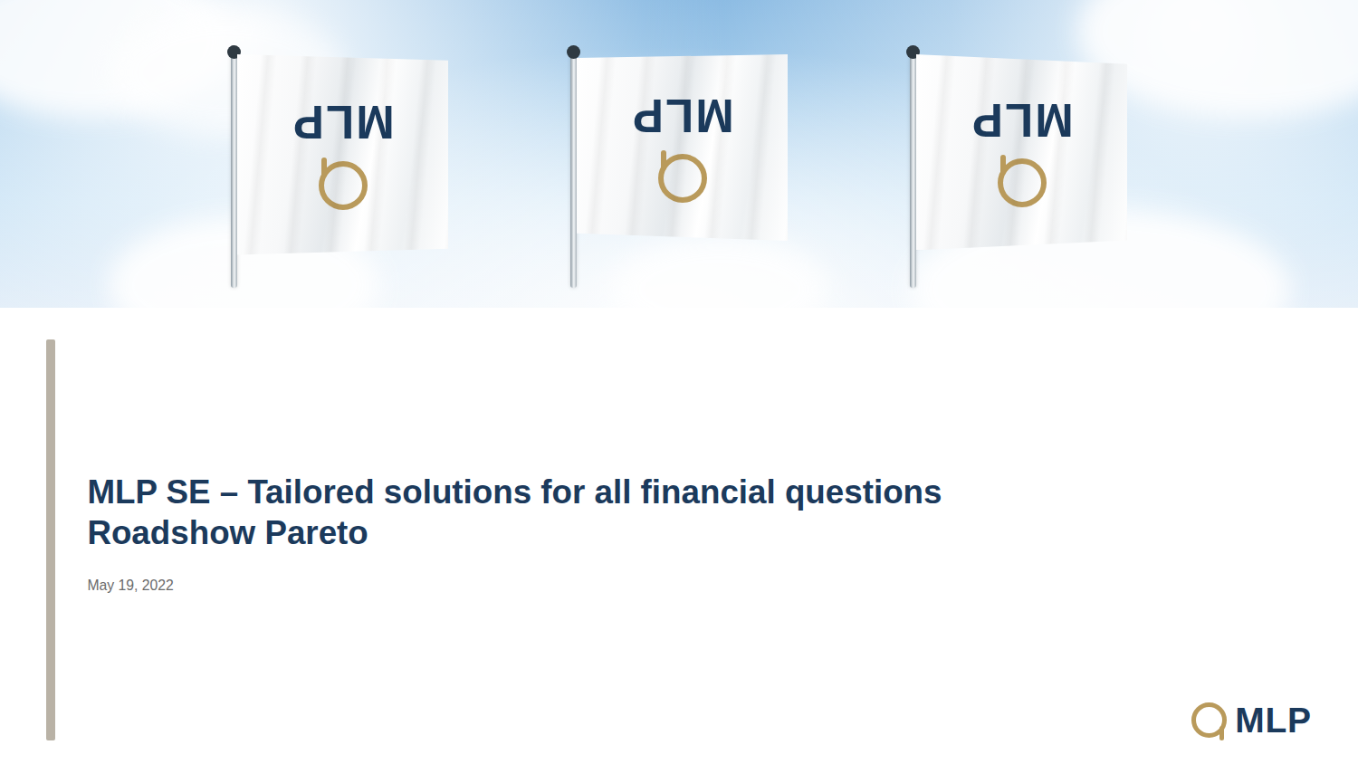MLP
MLP
MLP
MLP SE – Tailored solutions for all financial questions
Roadshow Pareto
May 19, 2022
MLP